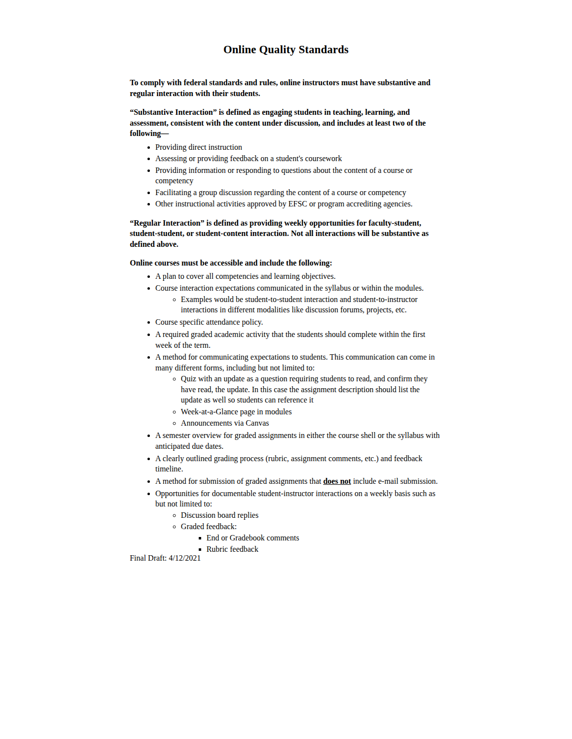Online Quality Standards
To comply with federal standards and rules, online instructors must have substantive and regular interaction with their students.
“Substantive Interaction” is defined as engaging students in teaching, learning, and assessment, consistent with the content under discussion, and includes at least two of the following—
Providing direct instruction
Assessing or providing feedback on a student's coursework
Providing information or responding to questions about the content of a course or competency
Facilitating a group discussion regarding the content of a course or competency
Other instructional activities approved by EFSC or program accrediting agencies.
“Regular Interaction” is defined as providing weekly opportunities for faculty-student, student-student, or student-content interaction. Not all interactions will be substantive as defined above.
Online courses must be accessible and include the following:
A plan to cover all competencies and learning objectives.
Course interaction expectations communicated in the syllabus or within the modules.
Examples would be student-to-student interaction and student-to-instructor interactions in different modalities like discussion forums, projects, etc.
Course specific attendance policy.
A required graded academic activity that the students should complete within the first week of the term.
A method for communicating expectations to students. This communication can come in many different forms, including but not limited to:
Quiz with an update as a question requiring students to read, and confirm they have read, the update. In this case the assignment description should list the update as well so students can reference it
Week-at-a-Glance page in modules
Announcements via Canvas
A semester overview for graded assignments in either the course shell or the syllabus with anticipated due dates.
A clearly outlined grading process (rubric, assignment comments, etc.) and feedback timeline.
A method for submission of graded assignments that does not include e-mail submission.
Opportunities for documentable student-instructor interactions on a weekly basis such as but not limited to:
Discussion board replies
Graded feedback:
End or Gradebook comments
Rubric feedback
Final Draft: 4/12/2021